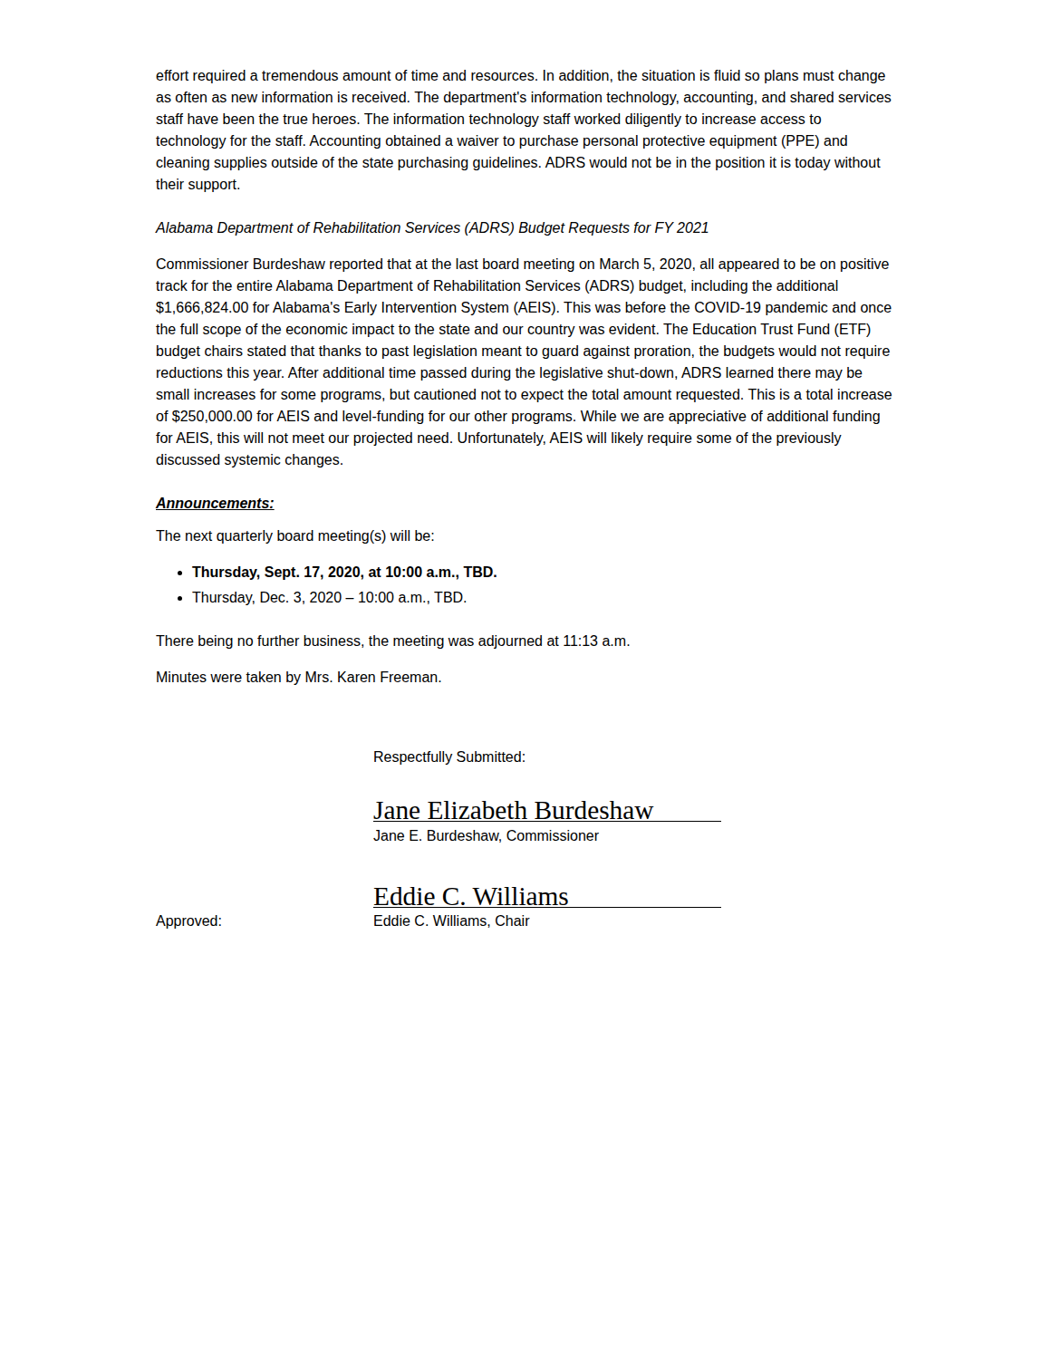effort required a tremendous amount of time and resources. In addition, the situation is fluid so plans must change as often as new information is received. The department's information technology, accounting, and shared services staff have been the true heroes. The information technology staff worked diligently to increase access to technology for the staff. Accounting obtained a waiver to purchase personal protective equipment (PPE) and cleaning supplies outside of the state purchasing guidelines. ADRS would not be in the position it is today without their support.
Alabama Department of Rehabilitation Services (ADRS) Budget Requests for FY 2021
Commissioner Burdeshaw reported that at the last board meeting on March 5, 2020, all appeared to be on positive track for the entire Alabama Department of Rehabilitation Services (ADRS) budget, including the additional $1,666,824.00 for Alabama's Early Intervention System (AEIS). This was before the COVID-19 pandemic and once the full scope of the economic impact to the state and our country was evident. The Education Trust Fund (ETF) budget chairs stated that thanks to past legislation meant to guard against proration, the budgets would not require reductions this year. After additional time passed during the legislative shut-down, ADRS learned there may be small increases for some programs, but cautioned not to expect the total amount requested. This is a total increase of $250,000.00 for AEIS and level-funding for our other programs. While we are appreciative of additional funding for AEIS, this will not meet our projected need. Unfortunately, AEIS will likely require some of the previously discussed systemic changes.
Announcements:
The next quarterly board meeting(s) will be:
Thursday, Sept. 17, 2020, at 10:00 a.m., TBD.
Thursday, Dec. 3, 2020 – 10:00 a.m., TBD.
There being no further business, the meeting was adjourned at 11:13 a.m.
Minutes were taken by Mrs. Karen Freeman.
Respectfully Submitted:
Jane Elizabeth Burdeshaw
Jane E. Burdeshaw, Commissioner
Approved:
Eddie C. Williams
Eddie C. Williams, Chair